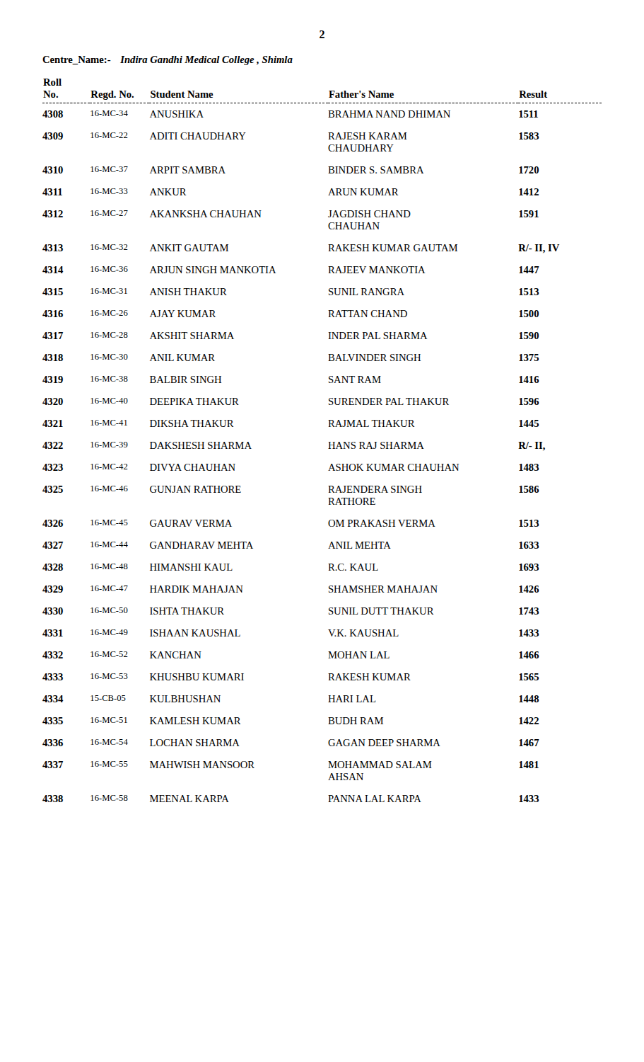2
Centre_Name:- Indira Gandhi Medical College , Shimla
| Roll No. | Regd. No. | Student Name | Father's Name | Result |
| --- | --- | --- | --- | --- |
| 4308 | 16-MC-34 | ANUSHIKA | BRAHMA NAND DHIMAN | 1511 |
| 4309 | 16-MC-22 | ADITI CHAUDHARY | RAJESH KARAM CHAUDHARY | 1583 |
| 4310 | 16-MC-37 | ARPIT SAMBRA | BINDER S. SAMBRA | 1720 |
| 4311 | 16-MC-33 | ANKUR | ARUN KUMAR | 1412 |
| 4312 | 16-MC-27 | AKANKSHA CHAUHAN | JAGDISH CHAND CHAUHAN | 1591 |
| 4313 | 16-MC-32 | ANKIT GAUTAM | RAKESH KUMAR GAUTAM | R/- II, IV |
| 4314 | 16-MC-36 | ARJUN SINGH MANKOTIA | RAJEEV MANKOTIA | 1447 |
| 4315 | 16-MC-31 | ANISH THAKUR | SUNIL RANGRA | 1513 |
| 4316 | 16-MC-26 | AJAY KUMAR | RATTAN CHAND | 1500 |
| 4317 | 16-MC-28 | AKSHIT SHARMA | INDER PAL SHARMA | 1590 |
| 4318 | 16-MC-30 | ANIL KUMAR | BALVINDER SINGH | 1375 |
| 4319 | 16-MC-38 | BALBIR SINGH | SANT RAM | 1416 |
| 4320 | 16-MC-40 | DEEPIKA THAKUR | SURENDER PAL THAKUR | 1596 |
| 4321 | 16-MC-41 | DIKSHA THAKUR | RAJMAL THAKUR | 1445 |
| 4322 | 16-MC-39 | DAKSHESH SHARMA | HANS RAJ SHARMA | R/- II, |
| 4323 | 16-MC-42 | DIVYA CHAUHAN | ASHOK KUMAR CHAUHAN | 1483 |
| 4325 | 16-MC-46 | GUNJAN RATHORE | RAJENDERA SINGH RATHORE | 1586 |
| 4326 | 16-MC-45 | GAURAV VERMA | OM PRAKASH VERMA | 1513 |
| 4327 | 16-MC-44 | GANDHARAV MEHTA | ANIL MEHTA | 1633 |
| 4328 | 16-MC-48 | HIMANSHI KAUL | R.C. KAUL | 1693 |
| 4329 | 16-MC-47 | HARDIK MAHAJAN | SHAMSHER MAHAJAN | 1426 |
| 4330 | 16-MC-50 | ISHTA THAKUR | SUNIL DUTT THAKUR | 1743 |
| 4331 | 16-MC-49 | ISHAAN KAUSHAL | V.K. KAUSHAL | 1433 |
| 4332 | 16-MC-52 | KANCHAN | MOHAN LAL | 1466 |
| 4333 | 16-MC-53 | KHUSHBU KUMARI | RAKESH KUMAR | 1565 |
| 4334 | 15-CB-05 | KULBHUSHAN | HARI LAL | 1448 |
| 4335 | 16-MC-51 | KAMLESH KUMAR | BUDH RAM | 1422 |
| 4336 | 16-MC-54 | LOCHAN SHARMA | GAGAN DEEP SHARMA | 1467 |
| 4337 | 16-MC-55 | MAHWISH MANSOOR | MOHAMMAD SALAM AHSAN | 1481 |
| 4338 | 16-MC-58 | MEENAL KARPA | PANNA LAL KARPA | 1433 |